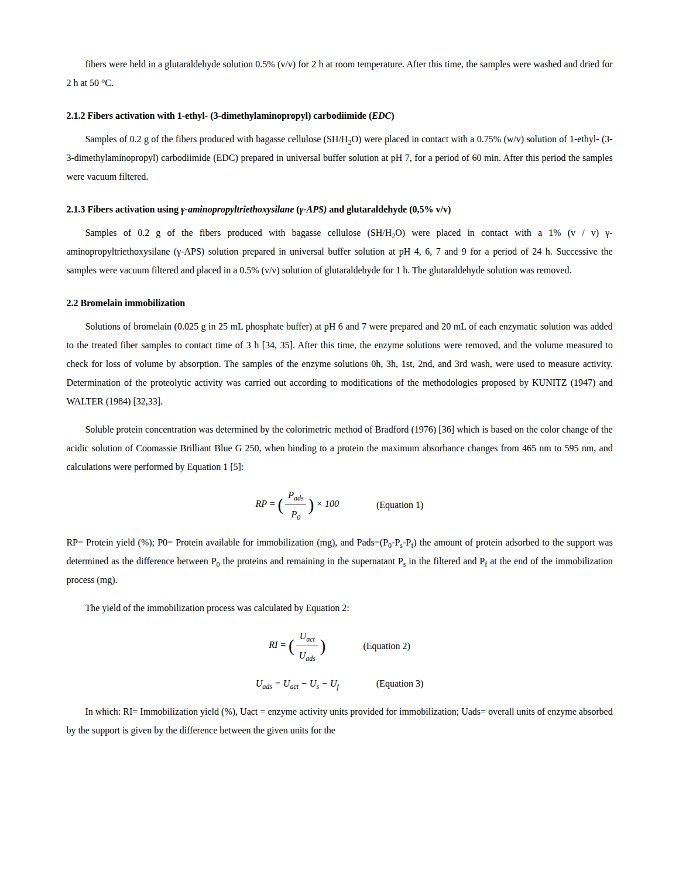fibers were held in a glutaraldehyde solution 0.5% (v/v) for 2 h at room temperature. After this time, the samples were washed and dried for 2 h at 50 °C.
2.1.2 Fibers activation with 1-ethyl- (3-dimethylaminopropyl) carbodiimide (EDC)
Samples of 0.2 g of the fibers produced with bagasse cellulose (SH/H2O) were placed in contact with a 0.75% (w/v) solution of 1-ethyl- (3-3-dimethylaminopropyl) carbodiimide (EDC) prepared in universal buffer solution at pH 7, for a period of 60 min. After this period the samples were vacuum filtered.
2.1.3 Fibers activation using γ-aminopropyltriethoxysilane (γ-APS) and glutaraldehyde (0,5% v/v)
Samples of 0.2 g of the fibers produced with bagasse cellulose (SH/H2O) were placed in contact with a 1% (v / v) γ-aminopropyltriethoxysilane (γ-APS) solution prepared in universal buffer solution at pH 4, 6, 7 and 9 for a period of 24 h. Successive the samples were vacuum filtered and placed in a 0.5% (v/v) solution of glutaraldehyde for 1 h. The glutaraldehyde solution was removed.
2.2 Bromelain immobilization
Solutions of bromelain (0.025 g in 25 mL phosphate buffer) at pH 6 and 7 were prepared and 20 mL of each enzymatic solution was added to the treated fiber samples to contact time of 3 h [34, 35]. After this time, the enzyme solutions were removed, and the volume measured to check for loss of volume by absorption. The samples of the enzyme solutions 0h, 3h, 1st, 2nd, and 3rd wash, were used to measure activity. Determination of the proteolytic activity was carried out according to modifications of the methodologies proposed by KUNITZ (1947) and WALTER (1984) [32,33].
Soluble protein concentration was determined by the colorimetric method of Bradford (1976) [36] which is based on the color change of the acidic solution of Coomassie Brilliant Blue G 250, when binding to a protein the maximum absorbance changes from 465 nm to 595 nm, and calculations were performed by Equation 1 [5]:
RP = (Pads P0) × 100 (Equation 1)
RP= Protein yield (%); P0= Protein available for immobilization (mg), and Pads=(P0-Ps-Pf) the amount of protein adsorbed to the support was determined as the difference between P0 the proteins and remaining in the supernatant Ps in the filtered and Pf at the end of the immobilization process (mg).
The yield of the immobilization process was calculated by Equation 2:
RI = (Uact Uads) (Equation 2)
Uads = Uact − Us − Uf (Equation 3)
In which: RI= Immobilization yield (%), Uact = enzyme activity units provided for immobilization; Uads= overall units of enzyme absorbed by the support is given by the difference between the given units for the